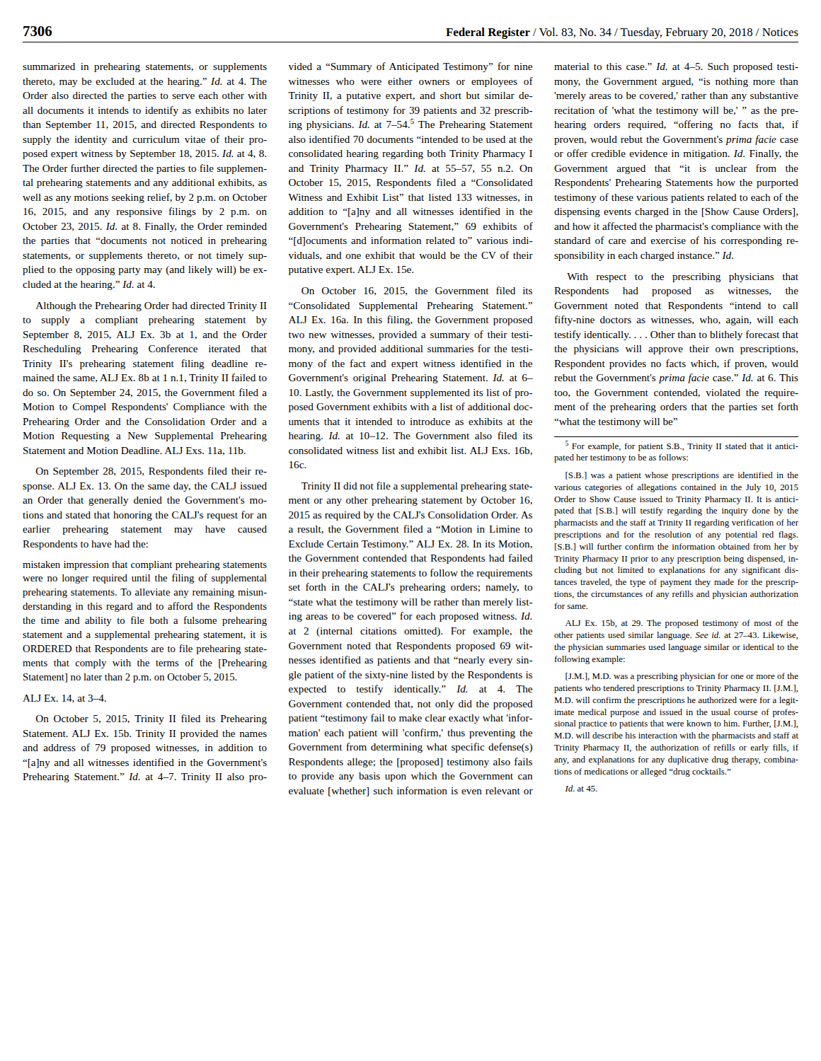7306 Federal Register / Vol. 83, No. 34 / Tuesday, February 20, 2018 / Notices
summarized in prehearing statements, or supplements thereto, may be excluded at the hearing.” Id. at 4. The Order also directed the parties to serve each other with all documents it intends to identify as exhibits no later than September 11, 2015, and directed Respondents to supply the identity and curriculum vitae of their proposed expert witness by September 18, 2015. Id. at 4, 8. The Order further directed the parties to file supplemental prehearing statements and any additional exhibits, as well as any motions seeking relief, by 2 p.m. on October 16, 2015, and any responsive filings by 2 p.m. on October 23, 2015. Id. at 8. Finally, the Order reminded the parties that “documents not noticed in prehearing statements, or supplements thereto, or not timely supplied to the opposing party may (and likely will) be excluded at the hearing.” Id. at 4.
Although the Prehearing Order had directed Trinity II to supply a compliant prehearing statement by September 8, 2015, ALJ Ex. 3b at 1, and the Order Rescheduling Prehearing Conference iterated that Trinity II's prehearing statement filing deadline remained the same, ALJ Ex. 8b at 1 n.1, Trinity II failed to do so. On September 24, 2015, the Government filed a Motion to Compel Respondents' Compliance with the Prehearing Order and the Consolidation Order and a Motion Requesting a New Supplemental Prehearing Statement and Motion Deadline. ALJ Exs. 11a, 11b.
On September 28, 2015, Respondents filed their response. ALJ Ex. 13. On the same day, the CALJ issued an Order that generally denied the Government's motions and stated that honoring the CALJ's request for an earlier prehearing statement may have caused Respondents to have had the:
mistaken impression that compliant prehearing statements were no longer required until the filing of supplemental prehearing statements. To alleviate any remaining misunderstanding in this regard and to afford the Respondents the time and ability to file both a fulsome prehearing statement and a supplemental prehearing statement, it is ORDERED that Respondents are to file prehearing statements that comply with the terms of the [Prehearing Statement] no later than 2 p.m. on October 5, 2015.
ALJ Ex. 14, at 3–4.
On October 5, 2015, Trinity II filed its Prehearing Statement. ALJ Ex. 15b. Trinity II provided the names and address of 79 proposed witnesses, in addition to “[a]ny and all witnesses identified in the Government's Prehearing Statement.” Id. at 4–7. Trinity II also provided a “Summary of Anticipated Testimony” for nine witnesses who were either owners or employees of Trinity II, a putative expert, and short but similar descriptions of testimony for 39 patients and 32 prescribing physicians. Id. at 7–54.5 The Prehearing Statement also identified 70 documents “intended to be used at the consolidated hearing regarding both Trinity Pharmacy I and Trinity Pharmacy II.” Id. at 55–57, 55 n.2. On October 15, 2015, Respondents filed a “Consolidated Witness and Exhibit List” that listed 133 witnesses, in addition to “[a]ny and all witnesses identified in the Government's Prehearing Statement,” 69 exhibits of “[d]ocuments and information related to” various individuals, and one exhibit that would be the CV of their putative expert. ALJ Ex. 15e.
On October 16, 2015, the Government filed its “Consolidated Supplemental Prehearing Statement.” ALJ Ex. 16a. In this filing, the Government proposed two new witnesses, provided a summary of their testimony, and provided additional summaries for the testimony of the fact and expert witness identified in the Government's original Prehearing Statement. Id. at 6–10. Lastly, the Government supplemented its list of proposed Government exhibits with a list of additional documents that it intended to introduce as exhibits at the hearing. Id. at 10–12. The Government also filed its consolidated witness list and exhibit list. ALJ Exs. 16b, 16c.
Trinity II did not file a supplemental prehearing statement or any other prehearing statement by October 16, 2015 as required by the CALJ's Consolidation Order. As a result, the Government filed a “Motion in Limine to Exclude Certain Testimony.” ALJ Ex. 28. In its Motion, the Government contended that Respondents had failed in their prehearing statements to follow the requirements set forth in the CALJ's prehearing orders; namely, to “state what the testimony will be rather than merely listing areas to be covered” for each proposed witness. Id. at 2 (internal citations omitted). For example, the Government noted that Respondents proposed 69 witnesses identified as patients and that “nearly every single patient of the sixty-nine listed by the Respondents is expected to testify identically.” Id. at 4. The Government contended that, not only did the proposed patient “testimony fail to make clear exactly what 'information' each patient will 'confirm,' thus preventing the Government from determining what specific defense(s) Respondents allege; the [proposed] testimony also fails to provide any basis upon which the Government can evaluate [whether] such information is even relevant or material to this case.” Id. at 4–5. Such proposed testimony, the Government argued, “is nothing more than 'merely areas to be covered,' rather than any substantive recitation of 'what the testimony will be,' ” as the prehearing orders required, “offering no facts that, if proven, would rebut the Government's prima facie case or offer credible evidence in mitigation. Id. Finally, the Government argued that “it is unclear from the Respondents' Prehearing Statements how the purported testimony of these various patients related to each of the dispensing events charged in the [Show Cause Orders], and how it affected the pharmacist's compliance with the standard of care and exercise of his corresponding responsibility in each charged instance.” Id.
With respect to the prescribing physicians that Respondents had proposed as witnesses, the Government noted that Respondents “intend to call fifty-nine doctors as witnesses, who, again, will each testify identically. . . . Other than to blithely forecast that the physicians will approve their own prescriptions, Respondent provides no facts which, if proven, would rebut the Government's prima facie case.” Id. at 6. This too, the Government contended, violated the requirement of the prehearing orders that the parties set forth “what the testimony will be”
5 For example, for patient S.B., Trinity II stated that it anticipated her testimony to be as follows:
[S.B.] was a patient whose prescriptions are identified in the various categories of allegations contained in the July 10, 2015 Order to Show Cause issued to Trinity Pharmacy II. It is anticipated that [S.B.] will testify regarding the inquiry done by the pharmacists and the staff at Trinity II regarding verification of her prescriptions and for the resolution of any potential red flags. [S.B.] will further confirm the information obtained from her by Trinity Pharmacy II prior to any prescription being dispensed, including but not limited to explanations for any significant distances traveled, the type of payment they made for the prescriptions, the circumstances of any refills and physician authorization for same.
ALJ Ex. 15b, at 29. The proposed testimony of most of the other patients used similar language. See id. at 27–43. Likewise, the physician summaries used language similar or identical to the following example:
[J.M.], M.D. was a prescribing physician for one or more of the patients who tendered prescriptions to Trinity Pharmacy II. [J.M.], M.D. will confirm the prescriptions he authorized were for a legitimate medical purpose and issued in the usual course of professional practice to patients that were known to him. Further, [J.M.], M.D. will describe his interaction with the pharmacists and staff at Trinity Pharmacy II, the authorization of refills or early fills, if any, and explanations for any duplicative drug therapy, combinations of medications or alleged “drug cocktails.”
Id. at 45.